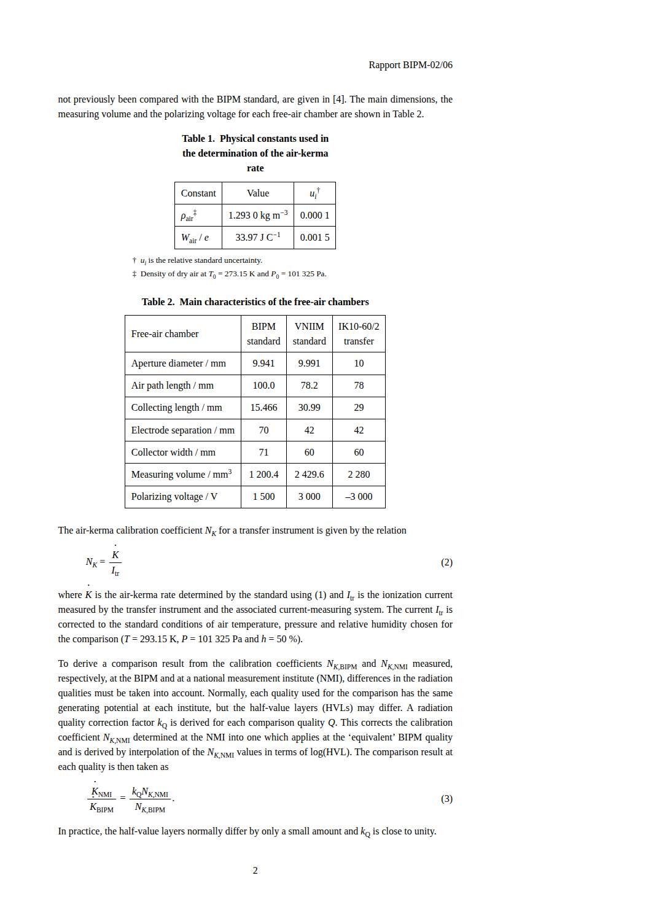Rapport BIPM-02/06
not previously been compared with the BIPM standard, are given in [4]. The main dimensions, the measuring volume and the polarizing voltage for each free-air chamber are shown in Table 2.
Table 1. Physical constants used in the determination of the air-kerma rate
| Constant | Value | u i † |
| --- | --- | --- |
| ρ air ‡ | 1.293 0 kg m −3 | 0.000 1 |
| W air / e | 33.97 J C −1 | 0.001 5 |
† ui is the relative standard uncertainty.
‡ Density of dry air at T0 = 273.15 K and P0 = 101 325 Pa.
Table 2. Main characteristics of the free-air chambers
| Free-air chamber | BIPM standard | VNIIM standard | IK10-60/2 transfer |
| --- | --- | --- | --- |
| Aperture diameter / mm | 9.941 | 9.991 | 10 |
| Air path length / mm | 100.0 | 78.2 | 78 |
| Collecting length / mm | 15.466 | 30.99 | 29 |
| Electrode separation / mm | 70 | 42 | 42 |
| Collector width / mm | 71 | 60 | 60 |
| Measuring volume / mm 3 | 1 200.4 | 2 429.6 | 2 280 |
| Polarizing voltage / V | 1 500 | 3 000 | –3 000 |
The air-kerma calibration coefficient NK for a transfer instrument is given by the relation
NK = KItr (2)
where K is the air-kerma rate determined by the standard using (1) and Itr is the ionization current measured by the transfer instrument and the associated current-measuring system. The current Itr is corrected to the standard conditions of air temperature, pressure and relative humidity chosen for the comparison (T = 293.15 K, P = 101 325 Pa and h = 50 %).
To derive a comparison result from the calibration coefficients NK,BIPM and NK,NMI measured, respectively, at the BIPM and at a national measurement institute (NMI), differences in the radiation qualities must be taken into account. Normally, each quality used for the comparison has the same generating potential at each institute, but the half-value layers (HVLs) may differ. A radiation quality correction factor kQ is derived for each comparison quality Q. This corrects the calibration coefficient NK,NMI determined at the NMI into one which applies at the ‘equivalent’ BIPM quality and is derived by interpolation of the NK,NMI values in terms of log(HVL). The comparison result at each quality is then taken as
KNMI KBIPM = kQNK,NMI NK,BIPM. (3)
In practice, the half-value layers normally differ by only a small amount and kQ is close to unity.
2